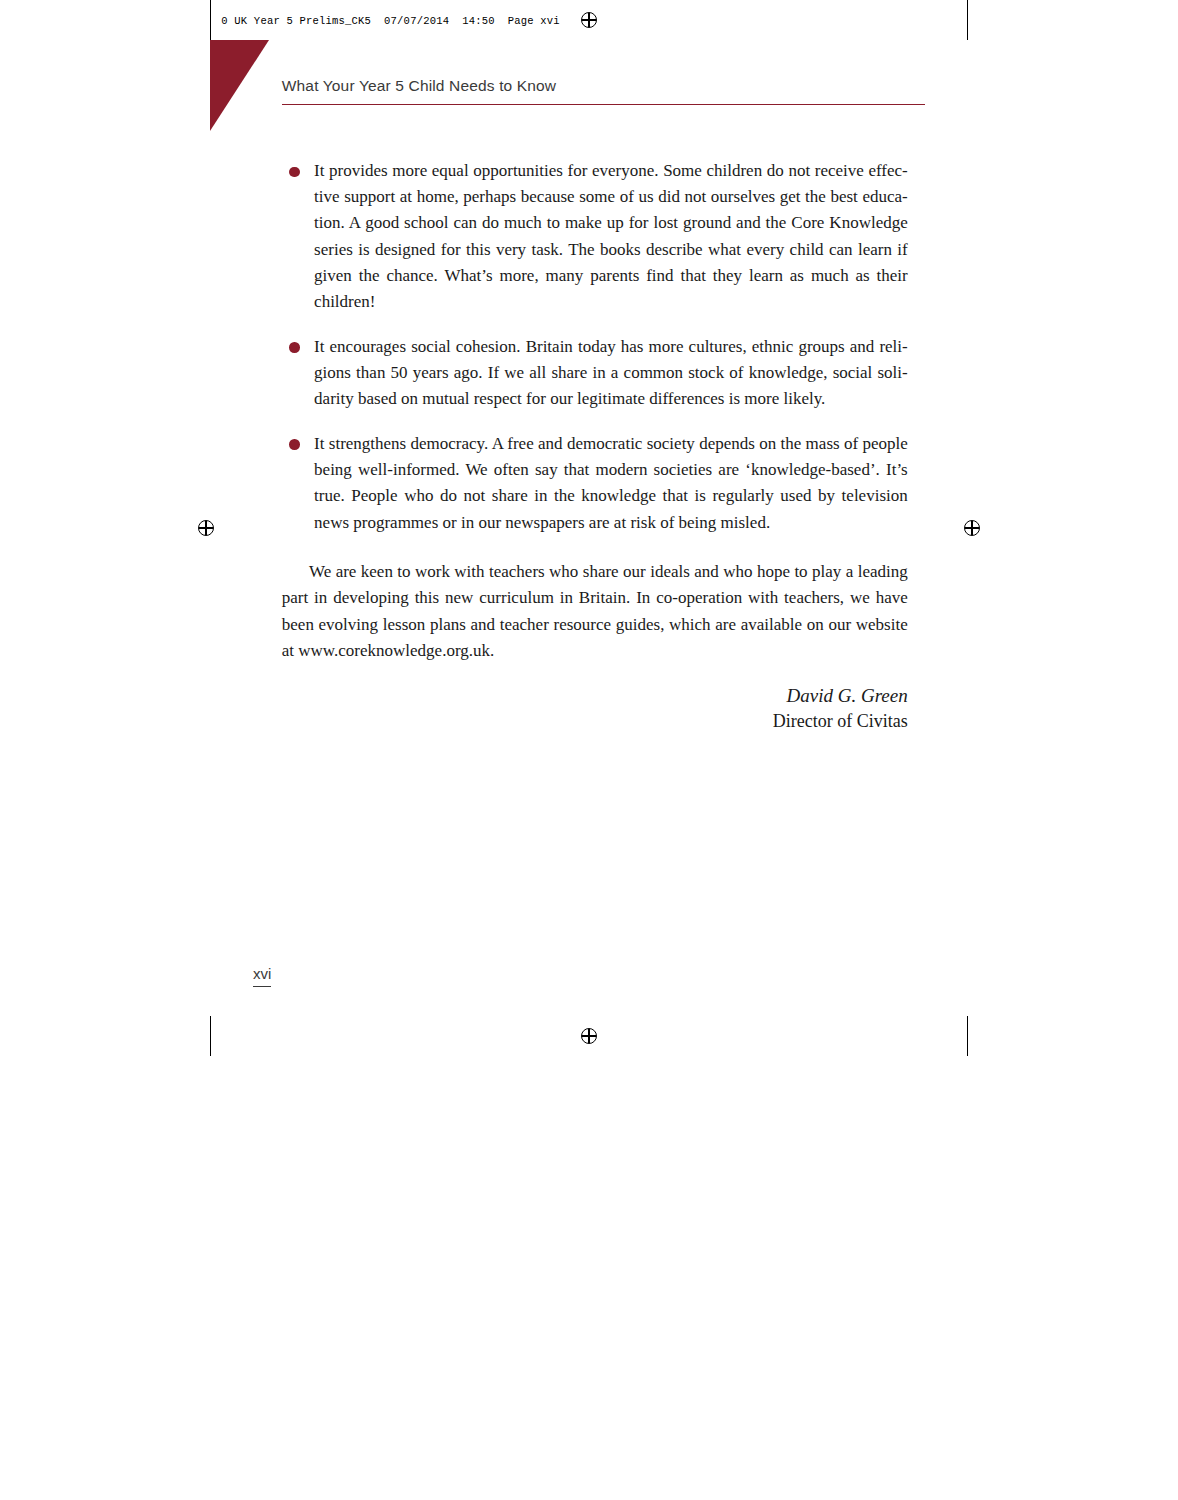0 UK Year 5 Prelims_CK5 07/07/2014 14:50 Page xvi
What Your Year 5 Child Needs to Know
It provides more equal opportunities for everyone. Some children do not receive effective support at home, perhaps because some of us did not ourselves get the best education. A good school can do much to make up for lost ground and the Core Knowledge series is designed for this very task. The books describe what every child can learn if given the chance. What’s more, many parents find that they learn as much as their children!
It encourages social cohesion. Britain today has more cultures, ethnic groups and religions than 50 years ago. If we all share in a common stock of knowledge, social solidarity based on mutual respect for our legitimate differences is more likely.
It strengthens democracy. A free and democratic society depends on the mass of people being well-informed. We often say that modern societies are ‘knowledge-based’. It’s true. People who do not share in the knowledge that is regularly used by television news programmes or in our newspapers are at risk of being misled.
We are keen to work with teachers who share our ideals and who hope to play a leading part in developing this new curriculum in Britain. In co-operation with teachers, we have been evolving lesson plans and teacher resource guides, which are available on our website at www.coreknowledge.org.uk.
David G. Green
Director of Civitas
xvi